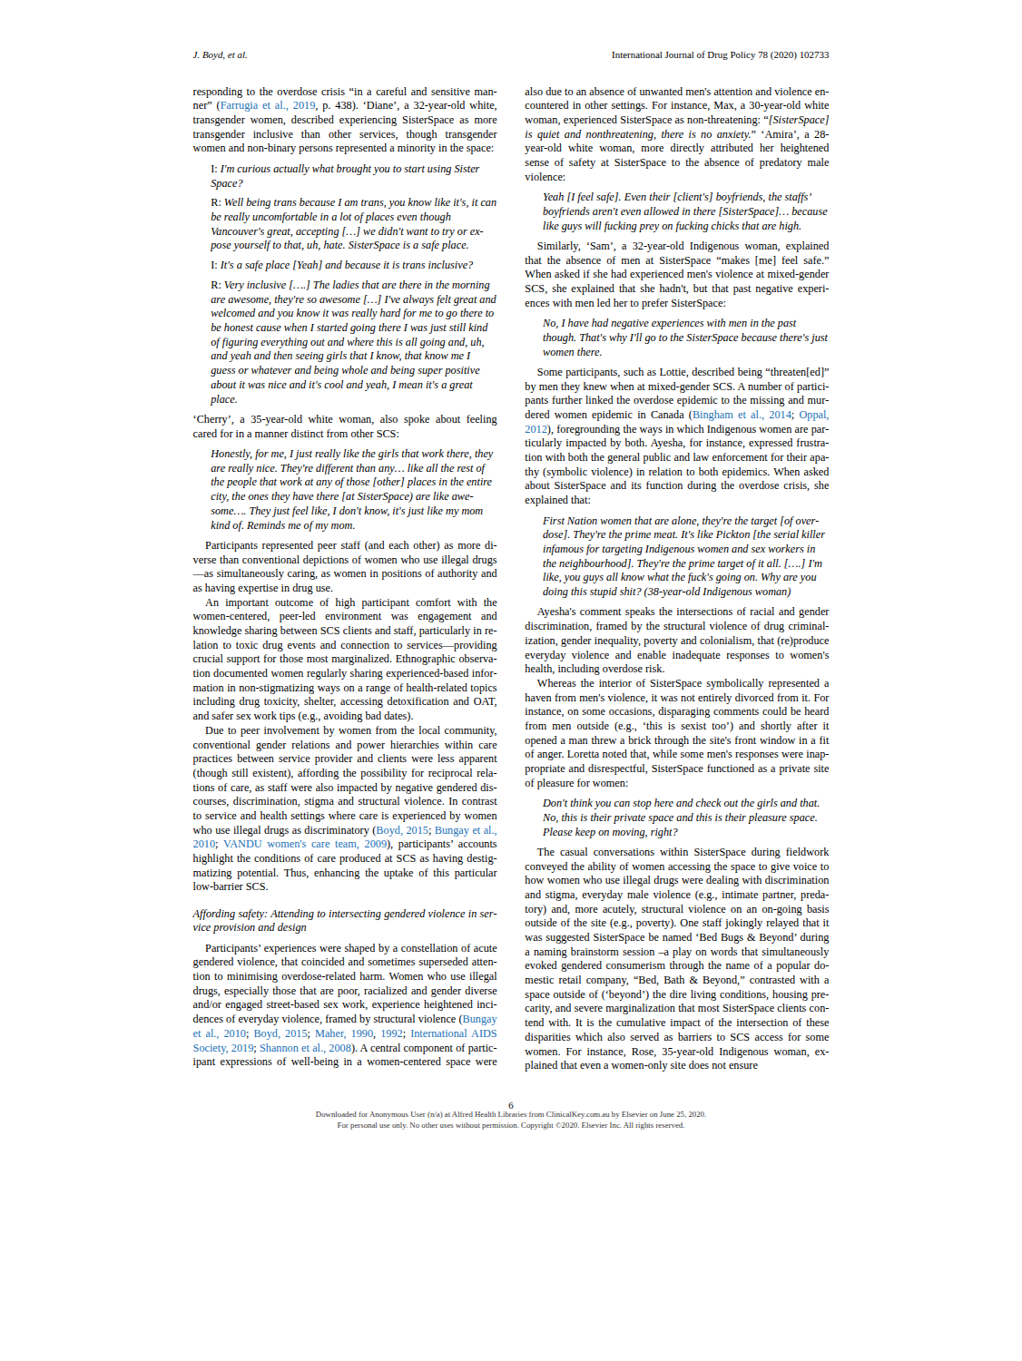J. Boyd, et al.
International Journal of Drug Policy 78 (2020) 102733
responding to the overdose crisis “in a careful and sensitive manner” (Farrugia et al., 2019, p. 438). ‘Diane’, a 32-year-old white, transgender women, described experiencing SisterSpace as more transgender inclusive than other services, though transgender women and non-binary persons represented a minority in the space:
I: I'm curious actually what brought you to start using Sister Space?
R: Well being trans because I am trans, you know like it's, it can be really uncomfortable in a lot of places even though Vancouver's great, accepting […] we didn't want to try or expose yourself to that, uh, hate. SisterSpace is a safe place.
I: It's a safe place [Yeah] and because it is trans inclusive?
R: Very inclusive [….] The ladies that are there in the morning are awesome, they're so awesome […] I've always felt great and welcomed and you know it was really hard for me to go there to be honest cause when I started going there I was just still kind of figuring everything out and where this is all going and, uh, and yeah and then seeing girls that I know, that know me I guess or whatever and being whole and being super positive about it was nice and it's cool and yeah, I mean it's a great place.
‘Cherry’, a 35-year-old white woman, also spoke about feeling cared for in a manner distinct from other SCS:
Honestly, for me, I just really like the girls that work there, they are really nice. They're different than any… like all the rest of the people that work at any of those [other] places in the entire city, the ones they have there [at SisterSpace) are like awesome…. They just feel like, I don't know, it's just like my mom kind of. Reminds me of my mom.
Participants represented peer staff (and each other) as more diverse than conventional depictions of women who use illegal drugs—as simultaneously caring, as women in positions of authority and as having expertise in drug use.
An important outcome of high participant comfort with the women-centered, peer-led environment was engagement and knowledge sharing between SCS clients and staff, particularly in relation to toxic drug events and connection to services—providing crucial support for those most marginalized. Ethnographic observation documented women regularly sharing experienced-based information in non-stigmatizing ways on a range of health-related topics including drug toxicity, shelter, accessing detoxification and OAT, and safer sex work tips (e.g., avoiding bad dates).
Due to peer involvement by women from the local community, conventional gender relations and power hierarchies within care practices between service provider and clients were less apparent (though still existent), affording the possibility for reciprocal relations of care, as staff were also impacted by negative gendered discourses, discrimination, stigma and structural violence. In contrast to service and health settings where care is experienced by women who use illegal drugs as discriminatory (Boyd, 2015; Bungay et al., 2010; VANDU women's care team, 2009), participants’ accounts highlight the conditions of care produced at SCS as having destigmatizing potential. Thus, enhancing the uptake of this particular low-barrier SCS.
Affording safety: Attending to intersecting gendered violence in service provision and design
Participants’ experiences were shaped by a constellation of acute gendered violence, that coincided and sometimes superseded attention to minimising overdose-related harm. Women who use illegal drugs, especially those that are poor, racialized and gender diverse and/or engaged street-based sex work, experience heightened incidences of everyday violence, framed by structural violence (Bungay et al., 2010; Boyd, 2015; Maher, 1990, 1992; International AIDS Society, 2019; Shannon et al., 2008). A central component of participant expressions of well-being in a women-centered space were also due to an absence of unwanted men's attention and violence encountered in other settings. For instance, Max, a 30-year-old white woman, experienced SisterSpace as non-threatening: “[SisterSpace] is quiet and nonthreatening, there is no anxiety.” ‘Amira’, a 28-year-old white woman, more directly attributed her heightened sense of safety at SisterSpace to the absence of predatory male violence:
Yeah [I feel safe]. Even their [client's] boyfriends, the staffs’ boyfriends aren't even allowed in there [SisterSpace]… because like guys will fucking prey on fucking chicks that are high.
Similarly, ‘Sam’, a 32-year-old Indigenous woman, explained that the absence of men at SisterSpace “makes [me] feel safe.” When asked if she had experienced men's violence at mixed-gender SCS, she explained that she hadn't, but that past negative experiences with men led her to prefer SisterSpace:
No, I have had negative experiences with men in the past though. That's why I'll go to the SisterSpace because there's just women there.
Some participants, such as Lottie, described being “threaten[ed]” by men they knew when at mixed-gender SCS. A number of participants further linked the overdose epidemic to the missing and murdered women epidemic in Canada (Bingham et al., 2014; Oppal, 2012), foregrounding the ways in which Indigenous women are particularly impacted by both. Ayesha, for instance, expressed frustration with both the general public and law enforcement for their apathy (symbolic violence) in relation to both epidemics. When asked about SisterSpace and its function during the overdose crisis, she explained that:
First Nation women that are alone, they're the target [of overdose]. They're the prime meat. It's like Pickton [the serial killer infamous for targeting Indigenous women and sex workers in the neighbourhood]. They're the prime target of it all. [….] I'm like, you guys all know what the fuck's going on. Why are you doing this stupid shit? (38-year-old Indigenous woman)
Ayesha's comment speaks the intersections of racial and gender discrimination, framed by the structural violence of drug criminalization, gender inequality, poverty and colonialism, that (re)produce everyday violence and enable inadequate responses to women's health, including overdose risk.
Whereas the interior of SisterSpace symbolically represented a haven from men's violence, it was not entirely divorced from it. For instance, on some occasions, disparaging comments could be heard from men outside (e.g., ‘this is sexist too’) and shortly after it opened a man threw a brick through the site's front window in a fit of anger. Loretta noted that, while some men's responses were inappropriate and disrespectful, SisterSpace functioned as a private site of pleasure for women:
Don't think you can stop here and check out the girls and that. No, this is their private space and this is their pleasure space. Please keep on moving, right?
The casual conversations within SisterSpace during fieldwork conveyed the ability of women accessing the space to give voice to how women who use illegal drugs were dealing with discrimination and stigma, everyday male violence (e.g., intimate partner, predatory) and, more acutely, structural violence on an on-going basis outside of the site (e.g., poverty). One staff jokingly relayed that it was suggested SisterSpace be named ‘Bed Bugs & Beyond’ during a naming brainstorm session –a play on words that simultaneously evoked gendered consumerism through the name of a popular domestic retail company, “Bed, Bath & Beyond,” contrasted with a space outside of (‘beyond’) the dire living conditions, housing precarity, and severe marginalization that most SisterSpace clients contend with. It is the cumulative impact of the intersection of these disparities which also served as barriers to SCS access for some women. For instance, Rose, 35-year-old Indigenous woman, explained that even a women-only site does not ensure
6
Downloaded for Anonymous User (n/a) at Alfred Health Libraries from ClinicalKey.com.au by Elsevier on June 25, 2020.
For personal use only. No other uses without permission. Copyright ©2020. Elsevier Inc. All rights reserved.